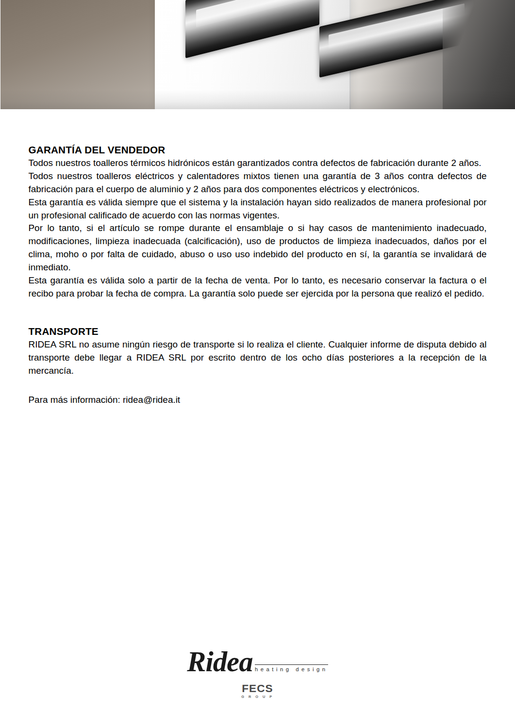GARANTÍA DEL VENDEDOR
Todos nuestros toalleros térmicos hidrónicos están garantizados contra defectos de fabricación durante 2 años.
Todos nuestros toalleros eléctricos y calentadores mixtos tienen una garantía de 3 años contra defectos de fabricación para el cuerpo de aluminio y 2 años para dos componentes eléctricos y electrónicos.
Esta garantía es válida siempre que el sistema y la instalación hayan sido realizados de manera profesional por un profesional calificado de acuerdo con las normas vigentes.
Por lo tanto, si el artículo se rompe durante el ensamblaje o si hay casos de mantenimiento inadecuado, modificaciones, limpieza inadecuada (calcificación), uso de productos de limpieza inadecuados, daños por el clima, moho o por falta de cuidado, abuso o uso uso indebido del producto en sí, la garantía se invalidará de inmediato.
Esta garantía es válida solo a partir de la fecha de venta. Por lo tanto, es necesario conservar la factura o el recibo para probar la fecha de compra. La garantía solo puede ser ejercida por la persona que realizó el pedido.
TRANSPORTE
RIDEA SRL no asume ningún riesgo de transporte si lo realiza el cliente. Cualquier informe de disputa debido al transporte debe llegar a RIDEA SRL por escrito dentro de los ocho días posteriores a la recepción de la mercancía.
Para más información: ridea@ridea.it
Ridea
heating design
FECSG R O U P